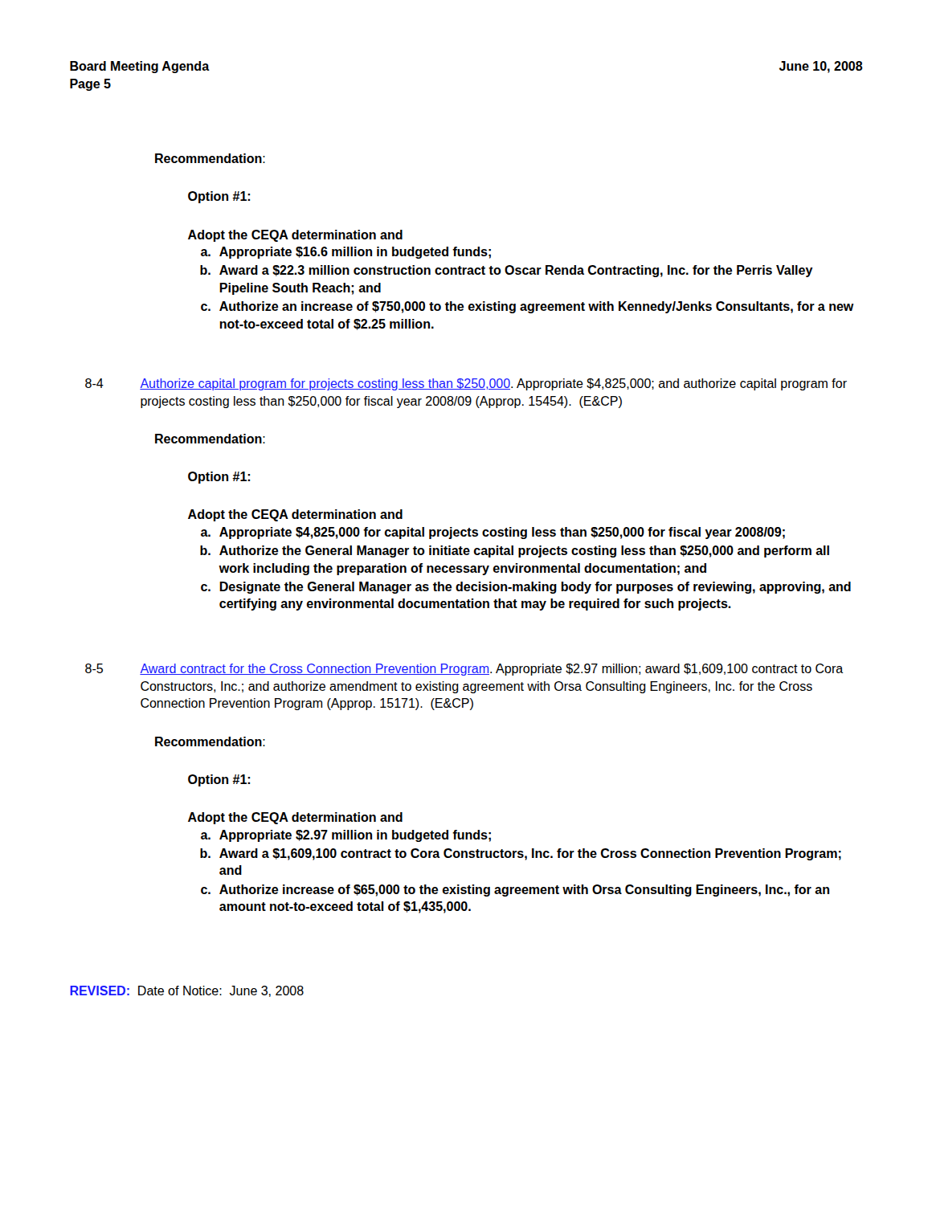Board Meeting Agenda
Page 5
June 10, 2008
Recommendation:
Option #1:
Adopt the CEQA determination and
Appropriate $16.6 million in budgeted funds;
Award a $22.3 million construction contract to Oscar Renda Contracting, Inc. for the Perris Valley Pipeline South Reach; and
Authorize an increase of $750,000 to the existing agreement with Kennedy/Jenks Consultants, for a new not-to-exceed total of $2.25 million.
8-4
Authorize capital program for projects costing less than $250,000. Appropriate $4,825,000; and authorize capital program for projects costing less than $250,000 for fiscal year 2008/09 (Approp. 15454). (E&CP)
Recommendation:
Option #1:
Adopt the CEQA determination and
Appropriate $4,825,000 for capital projects costing less than $250,000 for fiscal year 2008/09;
Authorize the General Manager to initiate capital projects costing less than $250,000 and perform all work including the preparation of necessary environmental documentation; and
Designate the General Manager as the decision-making body for purposes of reviewing, approving, and certifying any environmental documentation that may be required for such projects.
8-5
Award contract for the Cross Connection Prevention Program. Appropriate $2.97 million; award $1,609,100 contract to Cora Constructors, Inc.; and authorize amendment to existing agreement with Orsa Consulting Engineers, Inc. for the Cross Connection Prevention Program (Approp. 15171). (E&CP)
Recommendation:
Option #1:
Adopt the CEQA determination and
Appropriate $2.97 million in budgeted funds;
Award a $1,609,100 contract to Cora Constructors, Inc. for the Cross Connection Prevention Program; and
Authorize increase of $65,000 to the existing agreement with Orsa Consulting Engineers, Inc., for an amount not-to-exceed total of $1,435,000.
REVISED: Date of Notice: June 3, 2008